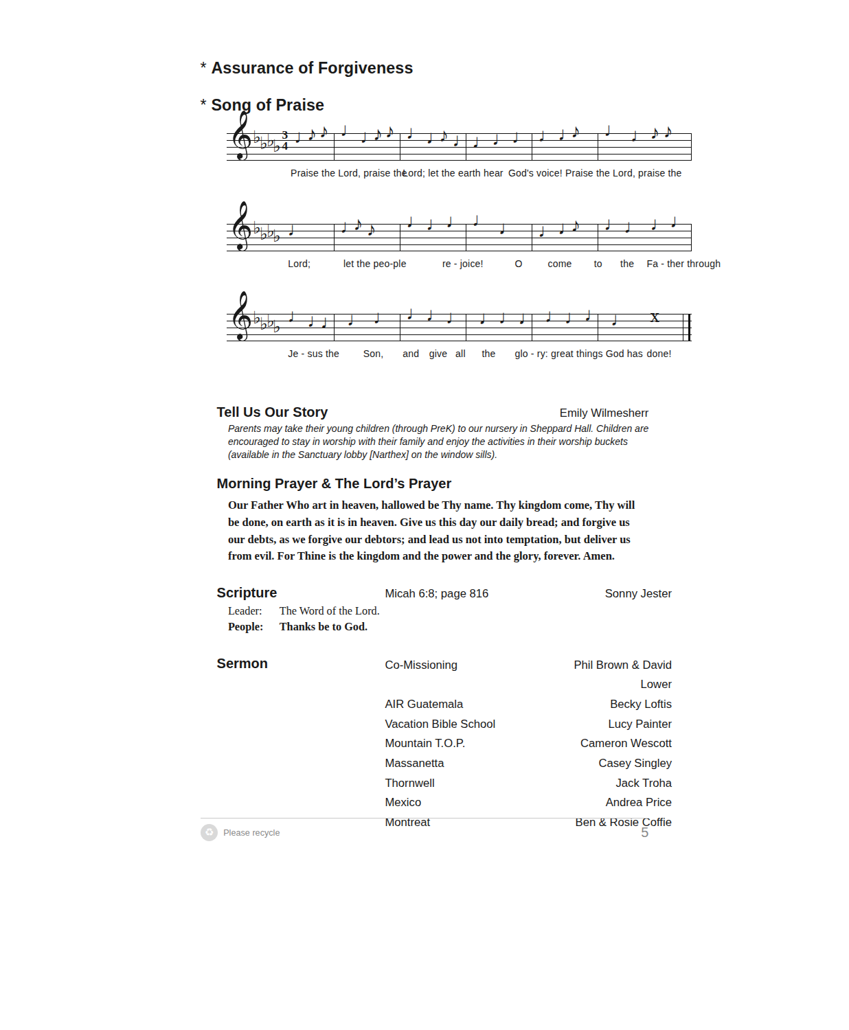* Assurance of Forgiveness
* Song of Praise
𝄞 ♭ ♭ ♭ ♭
3
4
♩ ♪ ♪ ♩ ♩ ♪ ♪ ♩ ♩ ♪ ♩ ♩ ♩ ♩ ♩ ♩ ♪ ♩ ♩ ♪ ♪
Praise the Lord, praise the Lord; let the earth hear God's voice! Praise the Lord, praise the
𝄞 ♭ ♭ ♭ ♭
♩ ♩ ♪ ♪ ♩ ♩ ♩ ♩ ♩ ♩ ♩ ♪ ♩ ♩ ♩ ♩
Lord; let the peo‑ple re ‑ joice! O come to the Fa ‑ ther through
𝄞 ♭ ♭ ♭ ♭
♩ ♩ ♩ ♩ ♩ ♩ ♩ ♩ ♩ ♩ ♩ ♩ ♩ ♩ ♩ x
Je ‑ sus the Son, and give all the glo ‑ ry: great things God has done!
Tell Us Our Story Emily Wilmesherr
Parents may take their young children (through PreK) to our nursery in Sheppard Hall. Children are encouraged to stay in worship with their family and enjoy the activities in their worship buckets (available in the Sanctuary lobby [Narthex] on the window sills).
Morning Prayer & The Lord’s Prayer
Our Father Who art in heaven, hallowed be Thy name. Thy kingdom come, Thy will be done, on earth as it is in heaven. Give us this day our daily bread; and forgive us our debts, as we forgive our debtors; and lead us not into temptation, but deliver us from evil. For Thine is the kingdom and the power and the glory, forever. Amen.
Scripture
Micah 6:8; page 816
Sonny Jester
Leader: The Word of the Lord.
People: Thanks be to God.
Sermon
Co-Missioning
Phil Brown & David Lower
AIR Guatemala
Becky Loftis
Vacation Bible School
Lucy Painter
Mountain T.O.P.
Cameron Wescott
Massanetta
Casey Singley
Thornwell
Jack Troha
Mexico
Andrea Price
Montreat
Ben & Rosie Coffie
♻ Please recycle
5